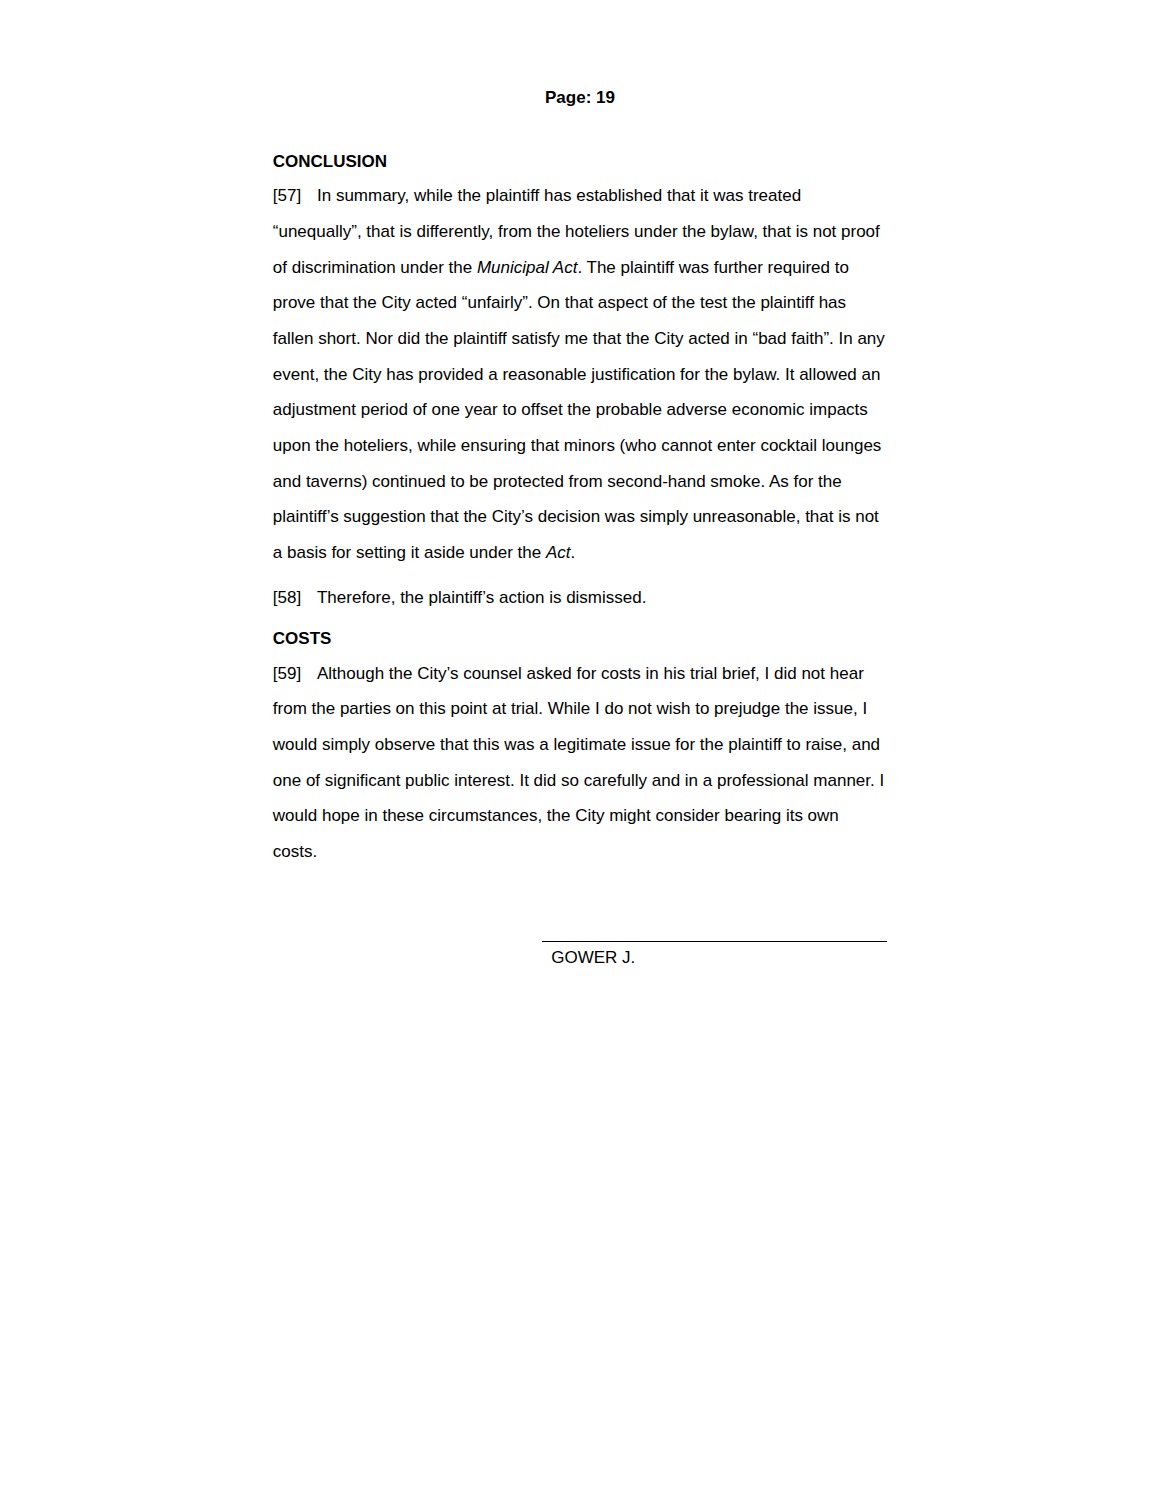Page: 19
CONCLUSION
[57] In summary, while the plaintiff has established that it was treated “unequally”, that is differently, from the hoteliers under the bylaw, that is not proof of discrimination under the Municipal Act. The plaintiff was further required to prove that the City acted “unfairly”. On that aspect of the test the plaintiff has fallen short. Nor did the plaintiff satisfy me that the City acted in “bad faith”. In any event, the City has provided a reasonable justification for the bylaw. It allowed an adjustment period of one year to offset the probable adverse economic impacts upon the hoteliers, while ensuring that minors (who cannot enter cocktail lounges and taverns) continued to be protected from second-hand smoke. As for the plaintiff’s suggestion that the City’s decision was simply unreasonable, that is not a basis for setting it aside under the Act.
[58] Therefore, the plaintiff’s action is dismissed.
COSTS
[59] Although the City’s counsel asked for costs in his trial brief, I did not hear from the parties on this point at trial. While I do not wish to prejudge the issue, I would simply observe that this was a legitimate issue for the plaintiff to raise, and one of significant public interest. It did so carefully and in a professional manner. I would hope in these circumstances, the City might consider bearing its own costs.
GOWER J.